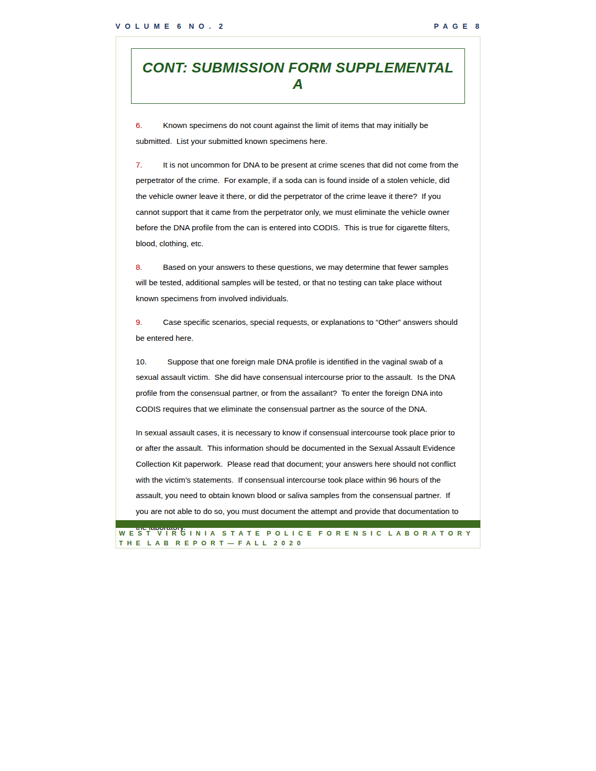V O L U M E 6 N O . 2
P A G E 8
CONT: SUBMISSION FORM SUPPLEMENTAL A
6. Known specimens do not count against the limit of items that may initially be submitted. List your submitted known specimens here.
7. It is not uncommon for DNA to be present at crime scenes that did not come from the perpetrator of the crime. For example, if a soda can is found inside of a stolen vehicle, did the vehicle owner leave it there, or did the perpetrator of the crime leave it there? If you cannot support that it came from the perpetrator only, we must eliminate the vehicle owner before the DNA profile from the can is entered into CODIS. This is true for cigarette filters, blood, clothing, etc.
8. Based on your answers to these questions, we may determine that fewer samples will be tested, additional samples will be tested, or that no testing can take place without known specimens from involved individuals.
9. Case specific scenarios, special requests, or explanations to “Other” answers should be entered here.
10. Suppose that one foreign male DNA profile is identified in the vaginal swab of a sexual assault victim. She did have consensual intercourse prior to the assault. Is the DNA profile from the consensual partner, or from the assailant? To enter the foreign DNA into CODIS requires that we eliminate the consensual partner as the source of the DNA.
In sexual assault cases, it is necessary to know if consensual intercourse took place prior to or after the assault. This information should be documented in the Sexual Assault Evidence Collection Kit paperwork. Please read that document; your answers here should not conflict with the victim’s statements. If consensual intercourse took place within 96 hours of the assault, you need to obtain known blood or saliva samples from the consensual partner. If you are not able to do so, you must document the attempt and provide that documentation to the laboratory.
W E S T V I R G I N I A S T A T E P O L I C E F O R E N S I C L A B O R A T O R Y
T H E L A B R E P O R T — F A L L 2 0 2 0